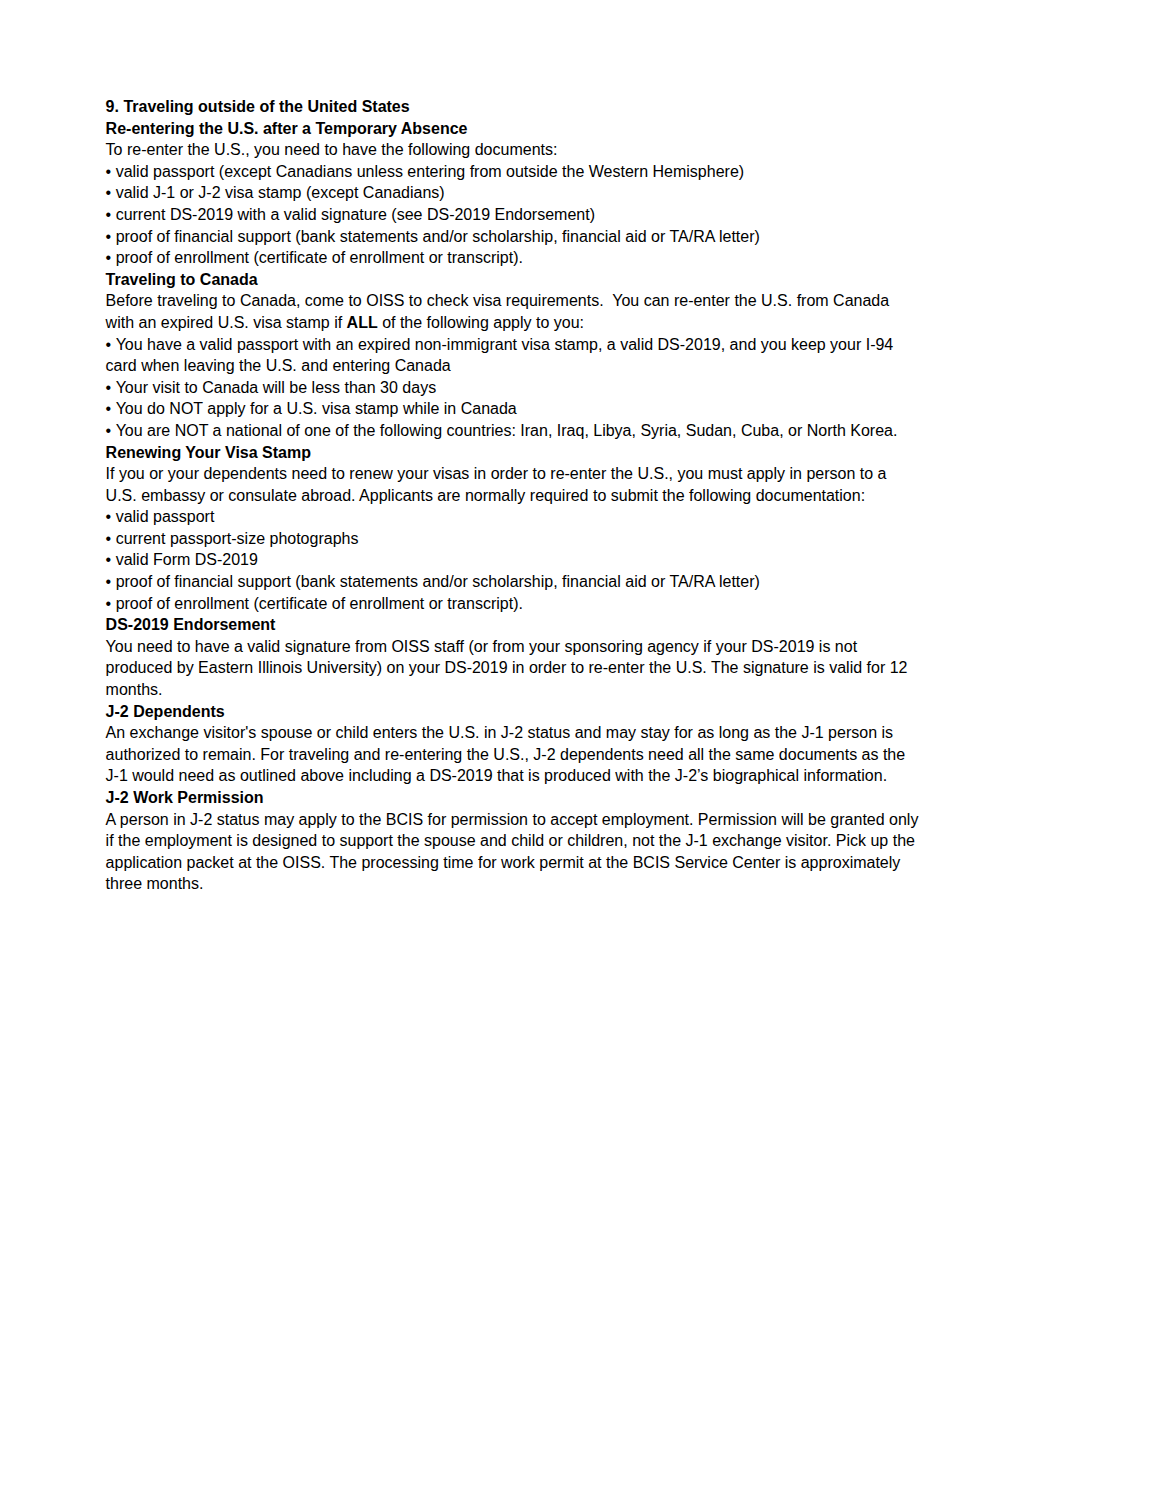9. Traveling outside of the United States
Re-entering the U.S. after a Temporary Absence
To re-enter the U.S., you need to have the following documents:
valid passport (except Canadians unless entering from outside the Western Hemisphere)
valid J-1 or J-2 visa stamp (except Canadians)
current DS-2019 with a valid signature (see DS-2019 Endorsement)
proof of financial support (bank statements and/or scholarship, financial aid or TA/RA letter)
proof of enrollment (certificate of enrollment or transcript).
Traveling to Canada
Before traveling to Canada, come to OISS to check visa requirements. You can re-enter the U.S. from Canada with an expired U.S. visa stamp if ALL of the following apply to you:
You have a valid passport with an expired non-immigrant visa stamp, a valid DS-2019, and you keep your I-94 card when leaving the U.S. and entering Canada
Your visit to Canada will be less than 30 days
You do NOT apply for a U.S. visa stamp while in Canada
You are NOT a national of one of the following countries: Iran, Iraq, Libya, Syria, Sudan, Cuba, or North Korea.
Renewing Your Visa Stamp
If you or your dependents need to renew your visas in order to re-enter the U.S., you must apply in person to a U.S. embassy or consulate abroad. Applicants are normally required to submit the following documentation:
valid passport
current passport-size photographs
valid Form DS-2019
proof of financial support (bank statements and/or scholarship, financial aid or TA/RA letter)
proof of enrollment (certificate of enrollment or transcript).
DS-2019 Endorsement
You need to have a valid signature from OISS staff (or from your sponsoring agency if your DS-2019 is not produced by Eastern Illinois University) on your DS-2019 in order to re-enter the U.S. The signature is valid for 12 months.
J-2 Dependents
An exchange visitor's spouse or child enters the U.S. in J-2 status and may stay for as long as the J-1 person is authorized to remain. For traveling and re-entering the U.S., J-2 dependents need all the same documents as the J-1 would need as outlined above including a DS-2019 that is produced with the J-2’s biographical information.
J-2 Work Permission
A person in J-2 status may apply to the BCIS for permission to accept employment. Permission will be granted only if the employment is designed to support the spouse and child or children, not the J-1 exchange visitor. Pick up the application packet at the OISS. The processing time for work permit at the BCIS Service Center is approximately three months.